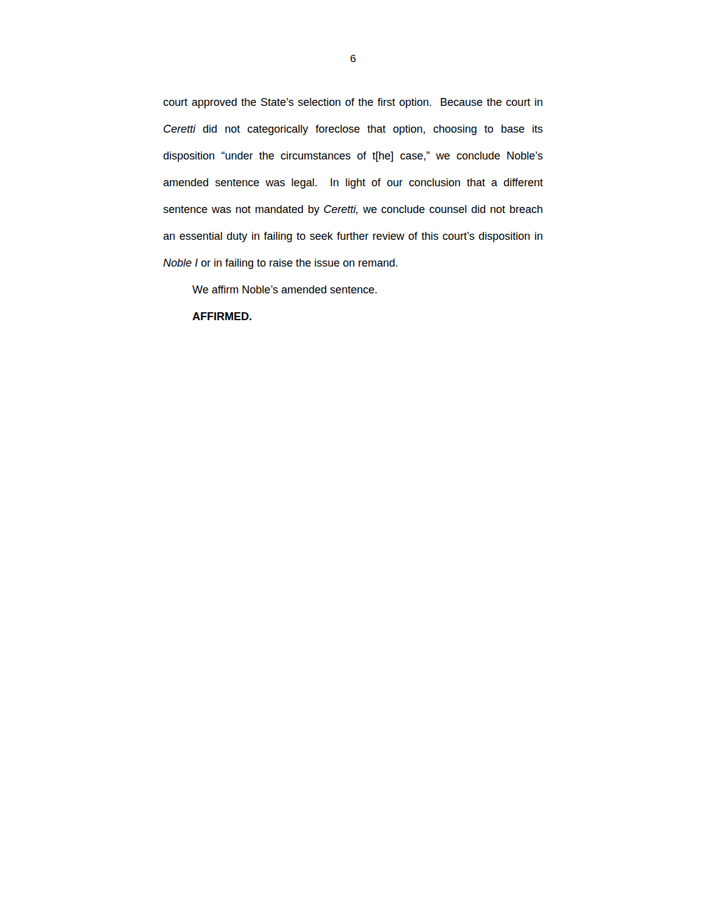6
court approved the State’s selection of the first option. Because the court in Ceretti did not categorically foreclose that option, choosing to base its disposition “under the circumstances of t[he] case,” we conclude Noble’s amended sentence was legal. In light of our conclusion that a different sentence was not mandated by Ceretti, we conclude counsel did not breach an essential duty in failing to seek further review of this court’s disposition in Noble I or in failing to raise the issue on remand.
We affirm Noble’s amended sentence.
AFFIRMED.